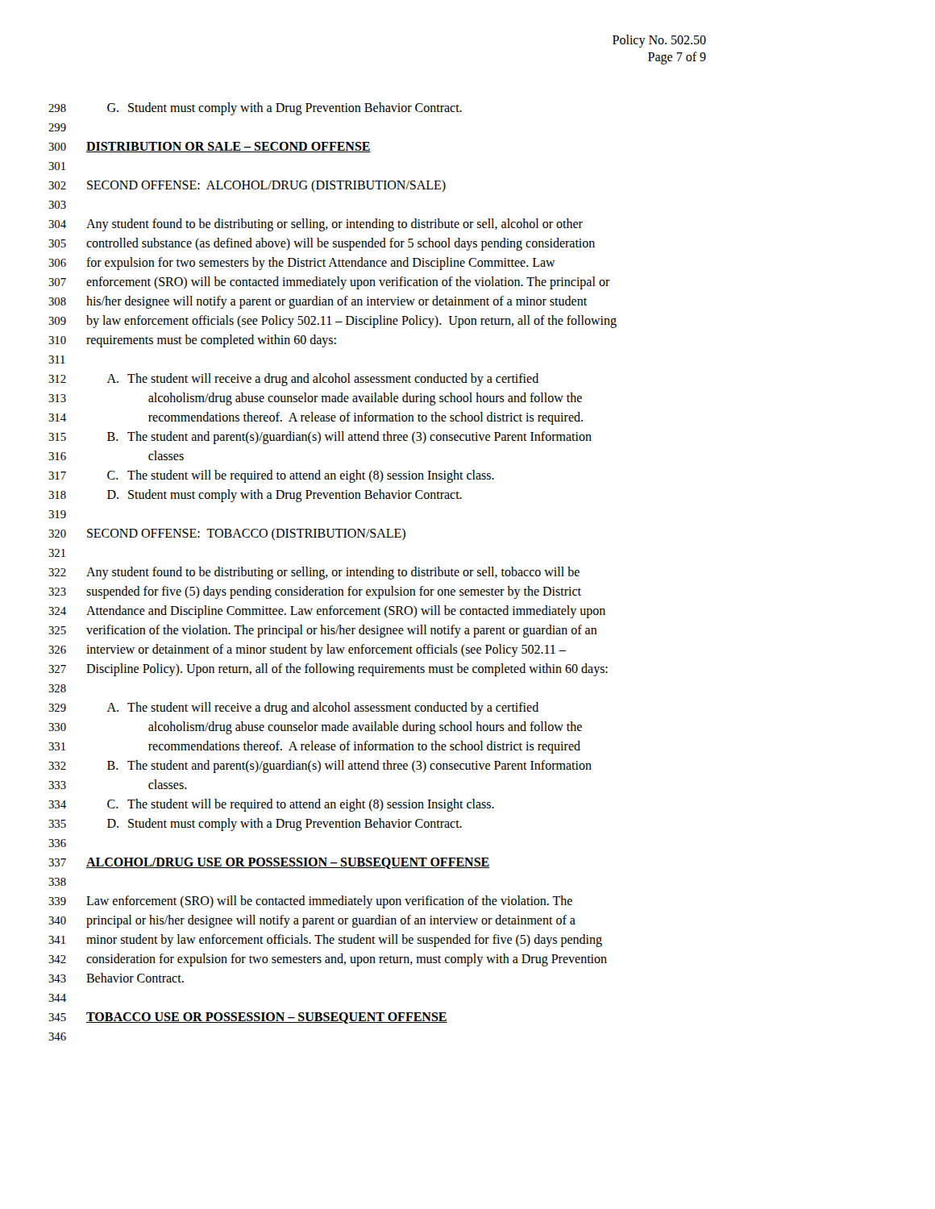Policy No. 502.50
Page 7 of 9
298
G.
Student must comply with a Drug Prevention Behavior Contract.
299
300
DISTRIBUTION OR SALE – SECOND OFFENSE
301
302
SECOND OFFENSE: ALCOHOL/DRUG (DISTRIBUTION/SALE)
303
304
Any student found to be distributing or selling, or intending to distribute or sell, alcohol or other
305
controlled substance (as defined above) will be suspended for 5 school days pending consideration
306
for expulsion for two semesters by the District Attendance and Discipline Committee. Law
307
enforcement (SRO) will be contacted immediately upon verification of the violation. The principal or
308
his/her designee will notify a parent or guardian of an interview or detainment of a minor student
309
by law enforcement officials (see Policy 502.11 – Discipline Policy). Upon return, all of the following
310
requirements must be completed within 60 days:
311
312
A.
The student will receive a drug and alcohol assessment conducted by a certified
313
alcoholism/drug abuse counselor made available during school hours and follow the
314
recommendations thereof. A release of information to the school district is required.
315
B.
The student and parent(s)/guardian(s) will attend three (3) consecutive Parent Information
316
classes
317
C.
The student will be required to attend an eight (8) session Insight class.
318
D.
Student must comply with a Drug Prevention Behavior Contract.
319
320
SECOND OFFENSE: TOBACCO (DISTRIBUTION/SALE)
321
322
Any student found to be distributing or selling, or intending to distribute or sell, tobacco will be
323
suspended for five (5) days pending consideration for expulsion for one semester by the District
324
Attendance and Discipline Committee. Law enforcement (SRO) will be contacted immediately upon
325
verification of the violation. The principal or his/her designee will notify a parent or guardian of an
326
interview or detainment of a minor student by law enforcement officials (see Policy 502.11 –
327
Discipline Policy). Upon return, all of the following requirements must be completed within 60 days:
328
329
A.
The student will receive a drug and alcohol assessment conducted by a certified
330
alcoholism/drug abuse counselor made available during school hours and follow the
331
recommendations thereof. A release of information to the school district is required
332
B.
The student and parent(s)/guardian(s) will attend three (3) consecutive Parent Information
333
classes.
334
C.
The student will be required to attend an eight (8) session Insight class.
335
D.
Student must comply with a Drug Prevention Behavior Contract.
336
337
ALCOHOL/DRUG USE OR POSSESSION – SUBSEQUENT OFFENSE
338
339
Law enforcement (SRO) will be contacted immediately upon verification of the violation. The
340
principal or his/her designee will notify a parent or guardian of an interview or detainment of a
341
minor student by law enforcement officials. The student will be suspended for five (5) days pending
342
consideration for expulsion for two semesters and, upon return, must comply with a Drug Prevention
343
Behavior Contract.
344
345
TOBACCO USE OR POSSESSION – SUBSEQUENT OFFENSE
346